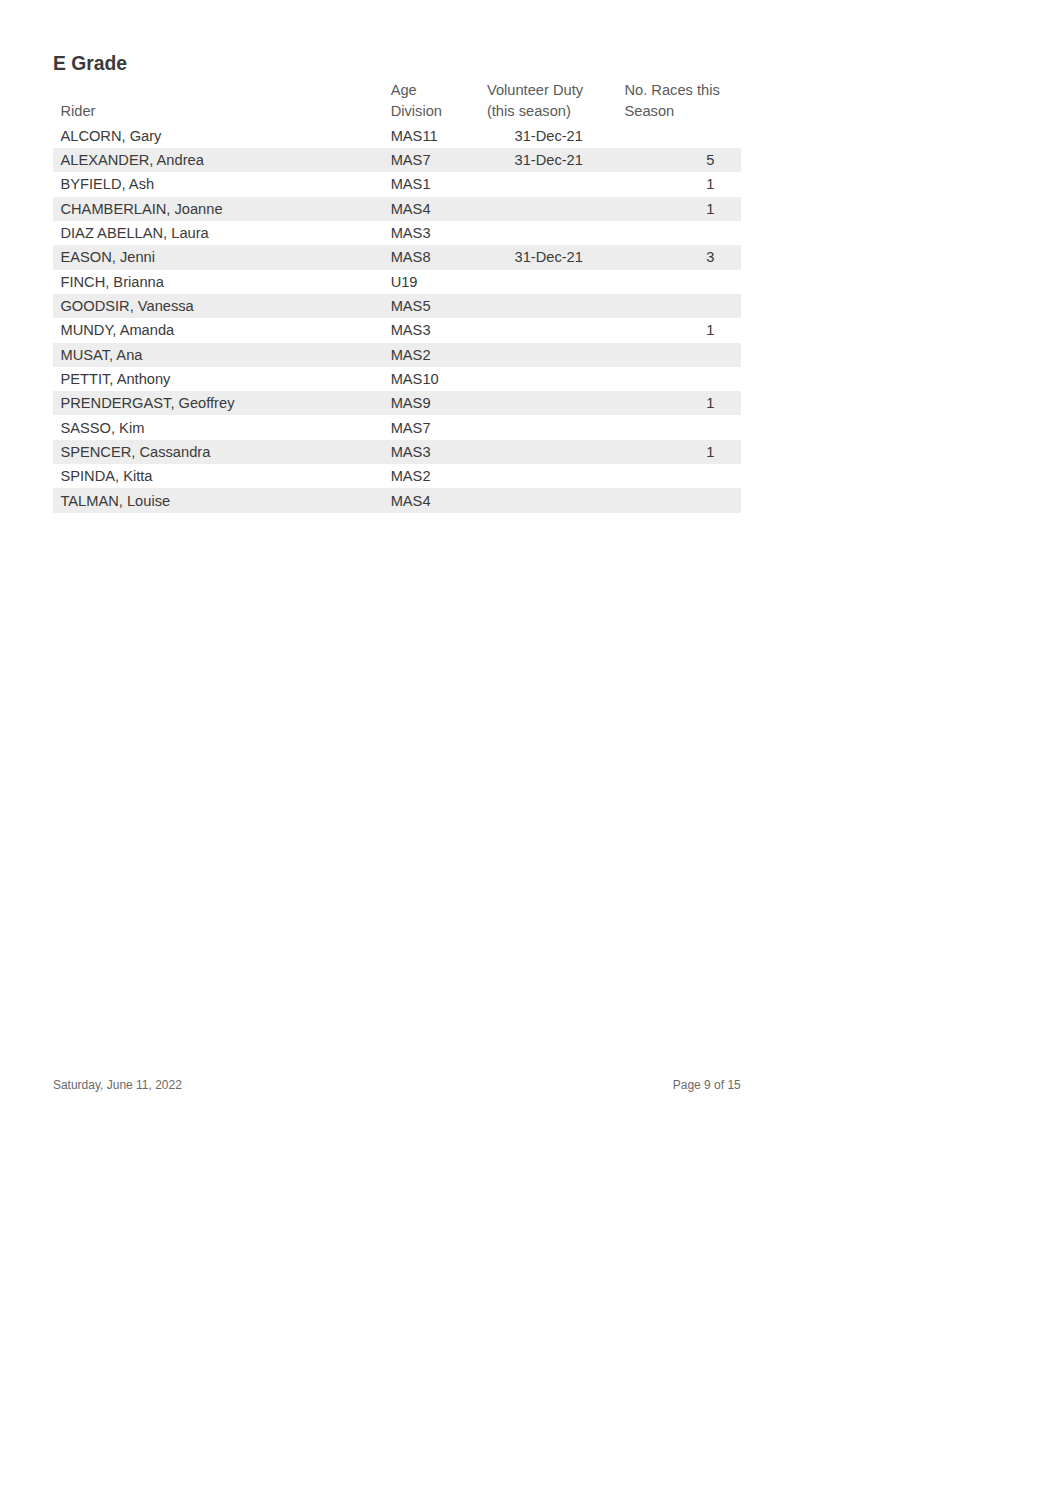E Grade
| | Age | Volunteer Duty | No. Races this |
| --- | --- | --- | --- |
| Rider | Division | (this season) | Season |
| ALCORN, Gary | MAS11 | 31-Dec-21 | |
| ALEXANDER, Andrea | MAS7 | 31-Dec-21 | 5 |
| BYFIELD, Ash | MAS1 | | 1 |
| CHAMBERLAIN, Joanne | MAS4 | | 1 |
| DIAZ ABELLAN, Laura | MAS3 | | |
| EASON, Jenni | MAS8 | 31-Dec-21 | 3 |
| FINCH, Brianna | U19 | | |
| GOODSIR, Vanessa | MAS5 | | |
| MUNDY, Amanda | MAS3 | | 1 |
| MUSAT, Ana | MAS2 | | |
| PETTIT, Anthony | MAS10 | | |
| PRENDERGAST, Geoffrey | MAS9 | | 1 |
| SASSO, Kim | MAS7 | | |
| SPENCER, Cassandra | MAS3 | | 1 |
| SPINDA, Kitta | MAS2 | | |
| TALMAN, Louise | MAS4 | | |
Saturday, June 11, 2022 Page 9 of 15